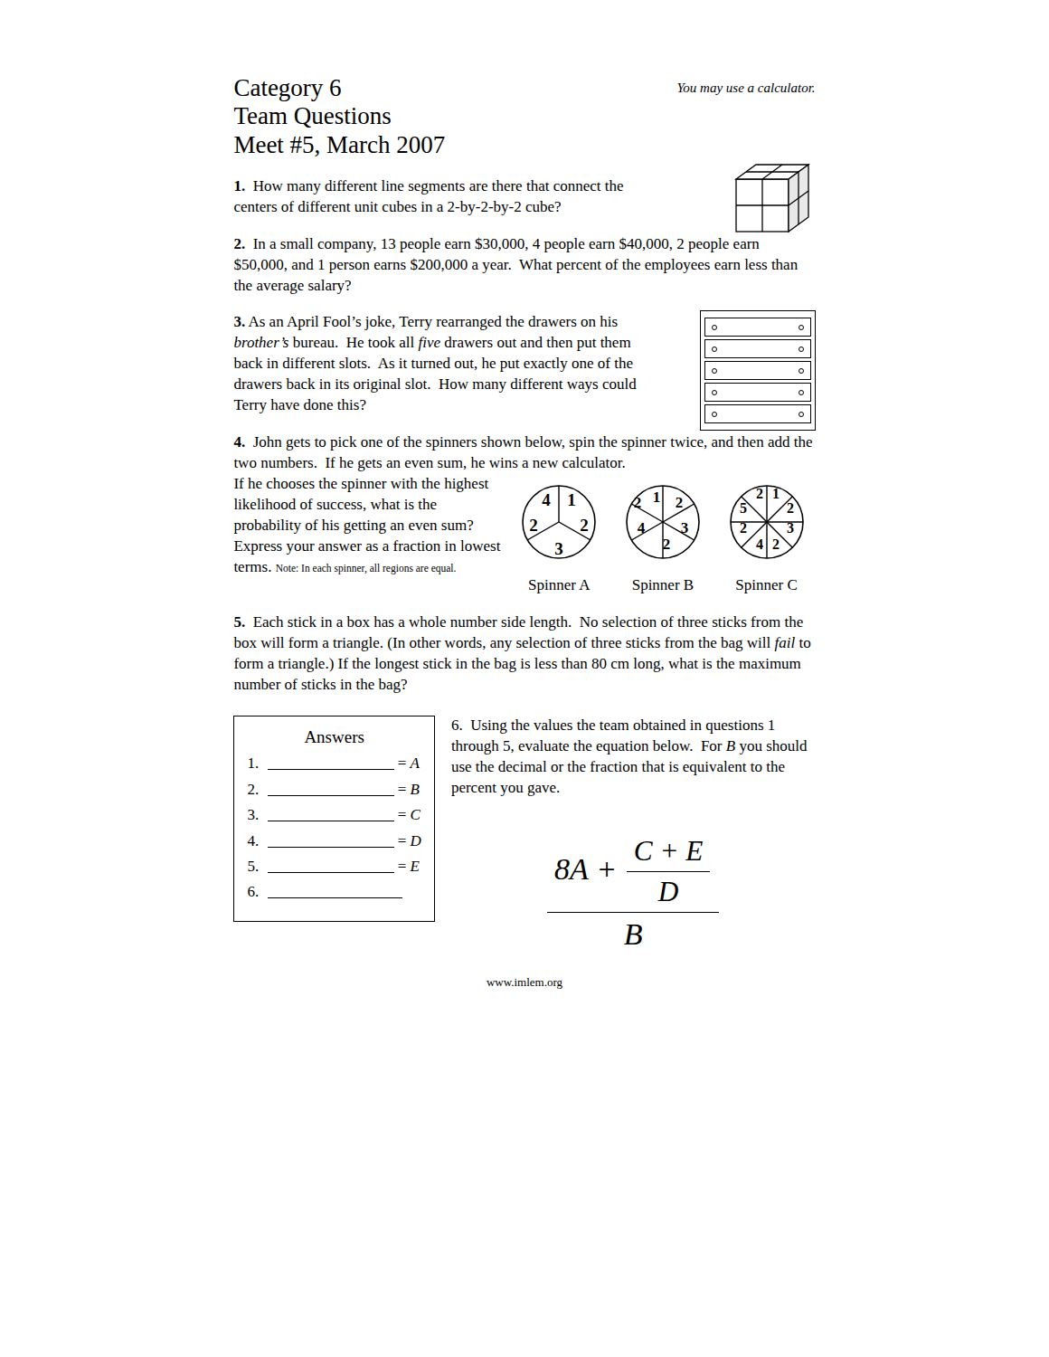You may use a calculator.
Category 6
Team Questions
Meet #5, March 2007
1. How many different line segments are there that connect the centers of different unit cubes in a 2-by-2-by-2 cube?
2. In a small company, 13 people earn $30,000, 4 people earn $40,000, 2 people earn $50,000, and 1 person earns $200,000 a year. What percent of the employees earn less than the average salary?
3. As an April Fool’s joke, Terry rearranged the drawers on his brother’s bureau. He took all five drawers out and then put them back in different slots. As it turned out, he put exactly one of the drawers back in its original slot. How many different ways could Terry have done this?
4. John gets to pick one of the spinners shown below, spin the spinner twice, and then add the two numbers. If he gets an even sum, he wins a new calculator.
If he chooses the spinner with the highest likelihood of success, what is the probability of his getting an even sum? Express your answer as a fraction in lowest terms. Note: In each spinner, all regions are equal.
4 1 2 2 3
Spinner A
1 2 3 2 4 2
Spinner B
2 1 2 3 2 4 2 5
Spinner C
5. Each stick in a box has a whole number side length. No selection of three sticks from the box will form a triangle. (In other words, any selection of three sticks from the bag will fail to form a triangle.) If the longest stick in the bag is less than 80 cm long, what is the maximum number of sticks in the bag?
Answers
1. = A
2. = B
3. = C
4. = D
5. = E
6.
6. Using the values the team obtained in questions 1 through 5, evaluate the equation below. For B you should use the decimal or the fraction that is equivalent to the percent you gave.
8A + C + E D B
www.imlem.org